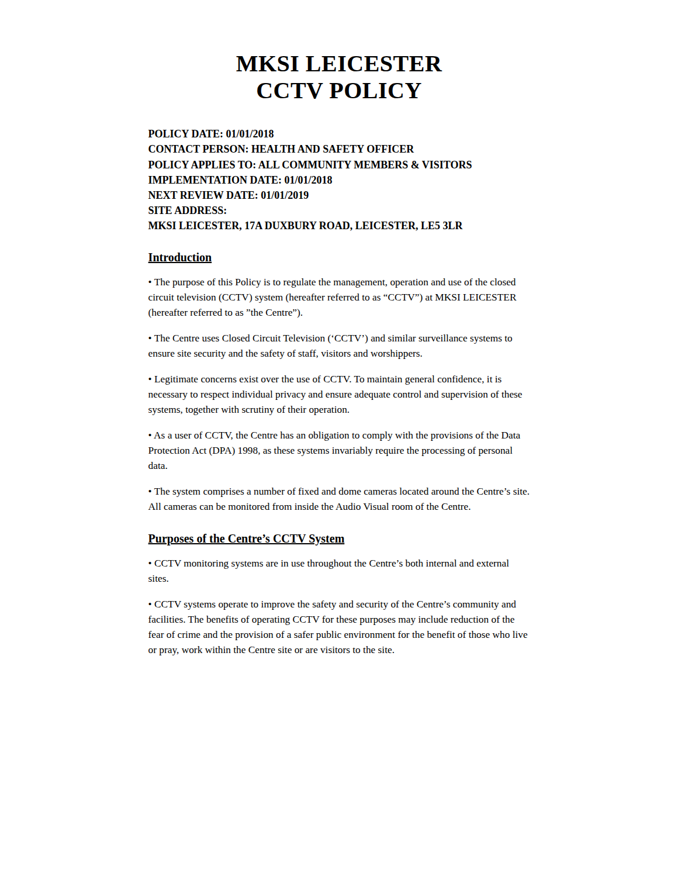MKSI LEICESTERCCTV POLICY
POLICY DATE: 01/01/2018
CONTACT PERSON: HEALTH AND SAFETY OFFICER
POLICY APPLIES TO: ALL COMMUNITY MEMBERS & VISITORS
IMPLEMENTATION DATE: 01/01/2018
NEXT REVIEW DATE: 01/01/2019
SITE ADDRESS:
MKSI LEICESTER, 17A DUXBURY ROAD, LEICESTER, LE5 3LR
Introduction
• The purpose of this Policy is to regulate the management, operation and use of the closed circuit television (CCTV) system (hereafter referred to as “CCTV”) at MKSI LEICESTER (hereafter referred to as ”the Centre”).
• The Centre uses Closed Circuit Television (‘CCTV’) and similar surveillance systems to ensure site security and the safety of staff, visitors and worshippers.
• Legitimate concerns exist over the use of CCTV. To maintain general confidence, it is necessary to respect individual privacy and ensure adequate control and supervision of these systems, together with scrutiny of their operation.
• As a user of CCTV, the Centre has an obligation to comply with the provisions of the Data Protection Act (DPA) 1998, as these systems invariably require the processing of personal data.
• The system comprises a number of fixed and dome cameras located around the Centre’s site. All cameras can be monitored from inside the Audio Visual room of the Centre.
Purposes of the Centre’s CCTV System
• CCTV monitoring systems are in use throughout the Centre’s both internal and external sites.
• CCTV systems operate to improve the safety and security of the Centre’s community and facilities. The benefits of operating CCTV for these purposes may include reduction of the fear of crime and the provision of a safer public environment for the benefit of those who live or pray, work within the Centre site or are visitors to the site.